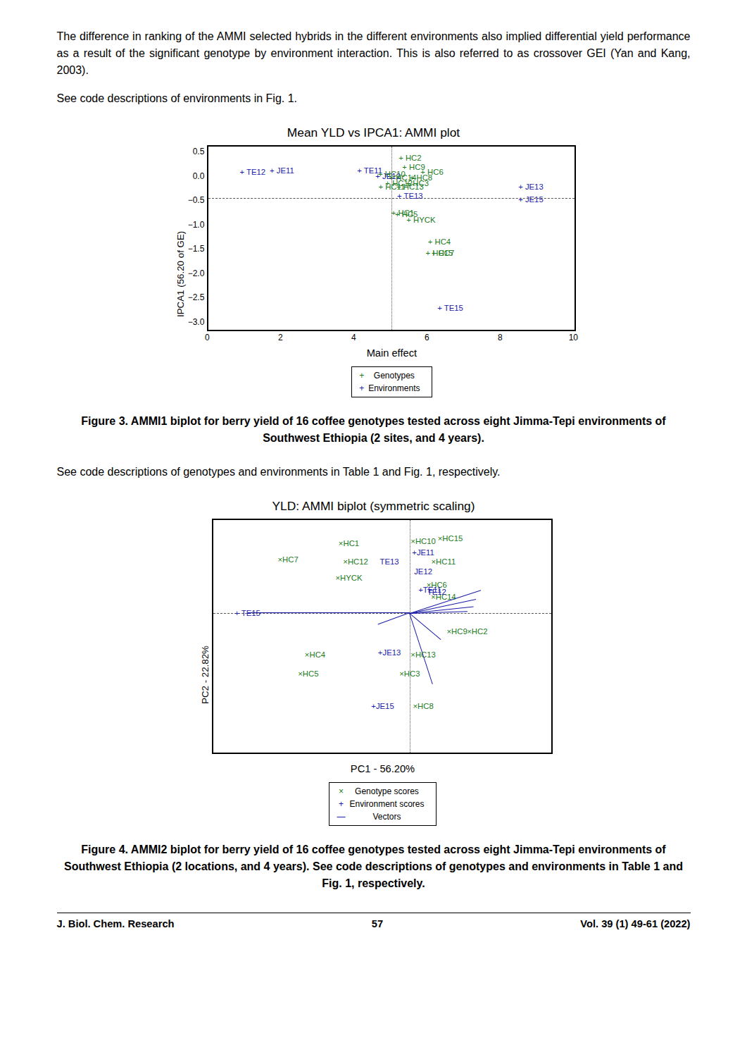The difference in ranking of the AMMI selected hybrids in the different environments also implied differential yield performance as a result of the significant genotype by environment interaction. This is also referred to as crossover GEI (Yan and Kang, 2003).
See code descriptions of environments in Fig. 1.
Mean YLD vs IPCA1: AMMI plot
IPCA1 (56.20 of GE)
0.5 0.0 −0.5 −1.0 −1.5 −2.0 −2.5 −3.0
+ TE12 + JE11 + TE11 + JE12 + TE13 + JE13 + JE15 + TE15 + HC2 + HC9 + HC6 + HC10 + HC14 + HC8 + HC12 + HC3 + HC11 + HC13 + HC1 + HC5 + HYCK + HC4 + HC7 + HC15
0 2 4 6 8 10
Main effect
| + | Genotypes |
| + | Environments |
Figure 3. AMMI1 biplot for berry yield of 16 coffee genotypes tested across eight Jimma-Tepi environments of Southwest Ethiopia (2 sites, and 4 years).
See code descriptions of genotypes and environments in Table 1 and Fig. 1, respectively.
YLD: AMMI biplot (symmetric scaling)
PC2 - 22.82%
×HC1 ×HC10 ×HC15 ×HC7 ×HC12 ×HC11 ×HYCK ×HC6 ×HC14 ×HC9 ×HC2 ×HC4 ×HC13 ×HC5 ×HC3 ×HC8 + TE15 TE13 +JE11 JE12 +TE11 TE12 +JE13 +JE15
PC1 - 56.20%
| × | Genotype scores |
| + | Environment scores |
| — | Vectors |
Figure 4. AMMI2 biplot for berry yield of 16 coffee genotypes tested across eight Jimma-Tepi environments of Southwest Ethiopia (2 locations, and 4 years). See code descriptions of genotypes and environments in Table 1 and Fig. 1, respectively.
J. Biol. Chem. Research 57 Vol. 39 (1) 49-61 (2022)